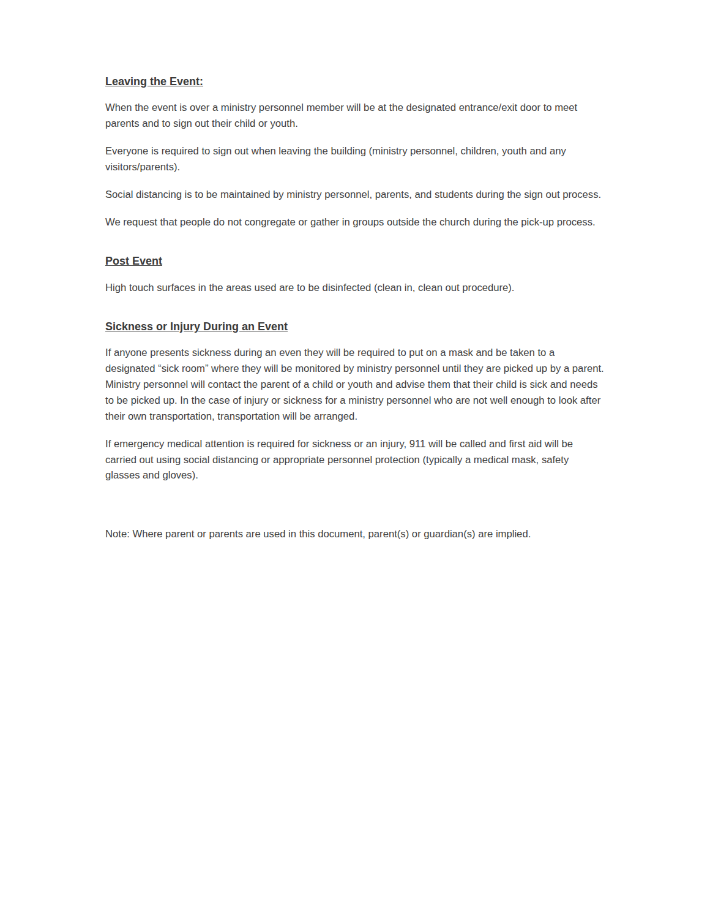Leaving the Event:
When the event is over a ministry personnel member will be at the designated entrance/exit door to meet parents and to sign out their child or youth.
Everyone is required to sign out when leaving the building (ministry personnel, children, youth and any visitors/parents).
Social distancing is to be maintained by ministry personnel, parents, and students during the sign out process.
We request that people do not congregate or gather in groups outside the church during the pick-up process.
Post Event
High touch surfaces in the areas used are to be disinfected (clean in, clean out procedure).
Sickness or Injury During an Event
If anyone presents sickness during an even they will be required to put on a mask and be taken to a designated “sick room” where they will be monitored by ministry personnel until they are picked up by a parent. Ministry personnel will contact the parent of a child or youth and advise them that their child is sick and needs to be picked up. In the case of injury or sickness for a ministry personnel who are not well enough to look after their own transportation, transportation will be arranged.
If emergency medical attention is required for sickness or an injury, 911 will be called and first aid will be carried out using social distancing or appropriate personnel protection (typically a medical mask, safety glasses and gloves).
Note: Where parent or parents are used in this document, parent(s) or guardian(s) are implied.